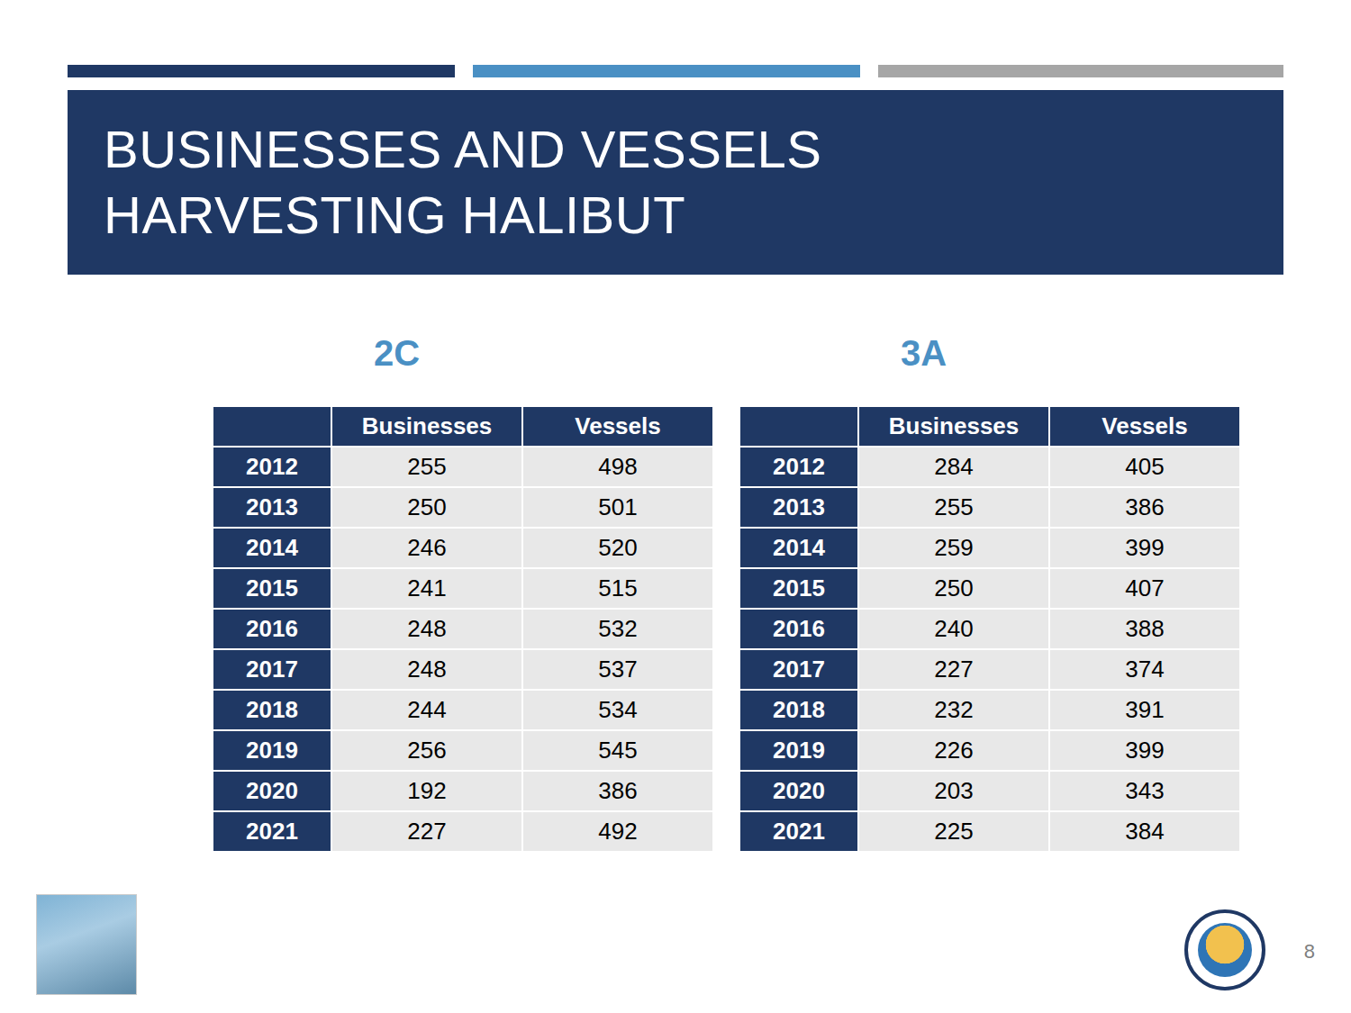BUSINESSES AND VESSELS
HARVESTING HALIBUT
2C
3A
| | Businesses | Vessels |
| --- | --- | --- |
| 2012 | 255 | 498 |
| 2013 | 250 | 501 |
| 2014 | 246 | 520 |
| 2015 | 241 | 515 |
| 2016 | 248 | 532 |
| 2017 | 248 | 537 |
| 2018 | 244 | 534 |
| 2019 | 256 | 545 |
| 2020 | 192 | 386 |
| 2021 | 227 | 492 |
| | Businesses | Vessels |
| --- | --- | --- |
| 2012 | 284 | 405 |
| 2013 | 255 | 386 |
| 2014 | 259 | 399 |
| 2015 | 250 | 407 |
| 2016 | 240 | 388 |
| 2017 | 227 | 374 |
| 2018 | 232 | 391 |
| 2019 | 226 | 399 |
| 2020 | 203 | 343 |
| 2021 | 225 | 384 |
8